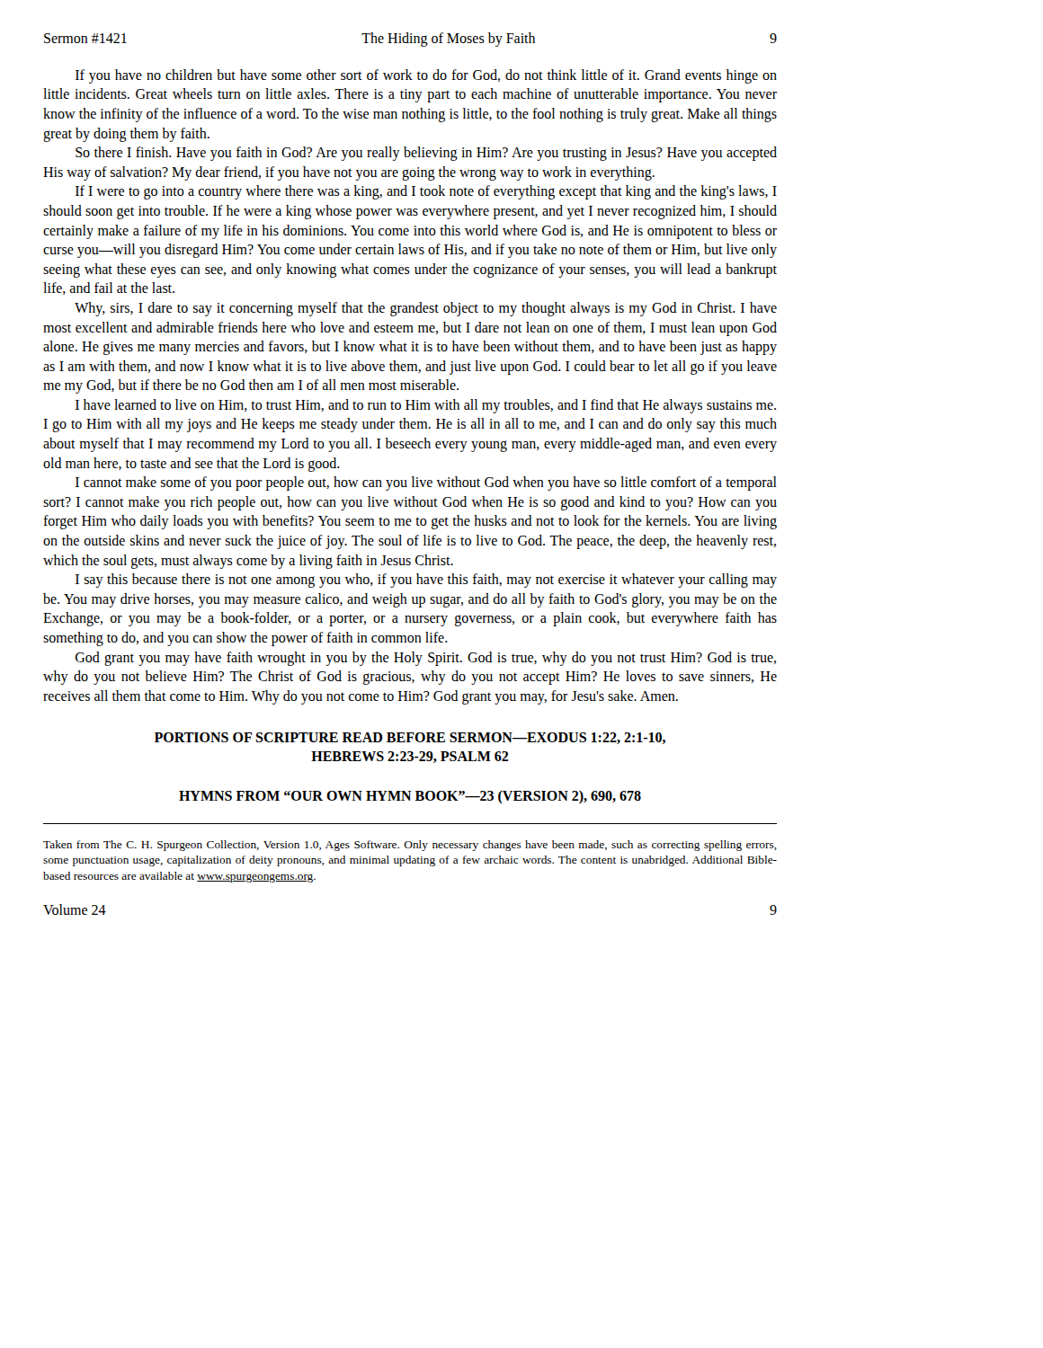Sermon #1421 The Hiding of Moses by Faith 9
If you have no children but have some other sort of work to do for God, do not think little of it. Grand events hinge on little incidents. Great wheels turn on little axles. There is a tiny part to each machine of unutterable importance. You never know the infinity of the influence of a word. To the wise man nothing is little, to the fool nothing is truly great. Make all things great by doing them by faith.
So there I finish. Have you faith in God? Are you really believing in Him? Are you trusting in Jesus? Have you accepted His way of salvation? My dear friend, if you have not you are going the wrong way to work in everything.
If I were to go into a country where there was a king, and I took note of everything except that king and the king's laws, I should soon get into trouble. If he were a king whose power was everywhere present, and yet I never recognized him, I should certainly make a failure of my life in his dominions. You come into this world where God is, and He is omnipotent to bless or curse you—will you disregard Him? You come under certain laws of His, and if you take no note of them or Him, but live only seeing what these eyes can see, and only knowing what comes under the cognizance of your senses, you will lead a bankrupt life, and fail at the last.
Why, sirs, I dare to say it concerning myself that the grandest object to my thought always is my God in Christ. I have most excellent and admirable friends here who love and esteem me, but I dare not lean on one of them, I must lean upon God alone. He gives me many mercies and favors, but I know what it is to have been without them, and to have been just as happy as I am with them, and now I know what it is to live above them, and just live upon God. I could bear to let all go if you leave me my God, but if there be no God then am I of all men most miserable.
I have learned to live on Him, to trust Him, and to run to Him with all my troubles, and I find that He always sustains me. I go to Him with all my joys and He keeps me steady under them. He is all in all to me, and I can and do only say this much about myself that I may recommend my Lord to you all. I beseech every young man, every middle-aged man, and even every old man here, to taste and see that the Lord is good.
I cannot make some of you poor people out, how can you live without God when you have so little comfort of a temporal sort? I cannot make you rich people out, how can you live without God when He is so good and kind to you? How can you forget Him who daily loads you with benefits? You seem to me to get the husks and not to look for the kernels. You are living on the outside skins and never suck the juice of joy. The soul of life is to live to God. The peace, the deep, the heavenly rest, which the soul gets, must always come by a living faith in Jesus Christ.
I say this because there is not one among you who, if you have this faith, may not exercise it whatever your calling may be. You may drive horses, you may measure calico, and weigh up sugar, and do all by faith to God's glory, you may be on the Exchange, or you may be a book-folder, or a porter, or a nursery governess, or a plain cook, but everywhere faith has something to do, and you can show the power of faith in common life.
God grant you may have faith wrought in you by the Holy Spirit. God is true, why do you not trust Him? God is true, why do you not believe Him? The Christ of God is gracious, why do you not accept Him? He loves to save sinners, He receives all them that come to Him. Why do you not come to Him? God grant you may, for Jesu's sake. Amen.
PORTIONS OF SCRIPTURE READ BEFORE SERMON—EXODUS 1:22, 2:1-10,
HEBREWS 2:23-29, PSALM 62
HYMNS FROM “OUR OWN HYMN BOOK”—23 (VERSION 2), 690, 678
Taken from The C. H. Spurgeon Collection, Version 1.0, Ages Software. Only necessary changes have been made, such as correcting spelling errors, some punctuation usage, capitalization of deity pronouns, and minimal updating of a few archaic words. The content is unabridged. Additional Bible-based resources are available at www.spurgeongems.org.
Volume 24 9